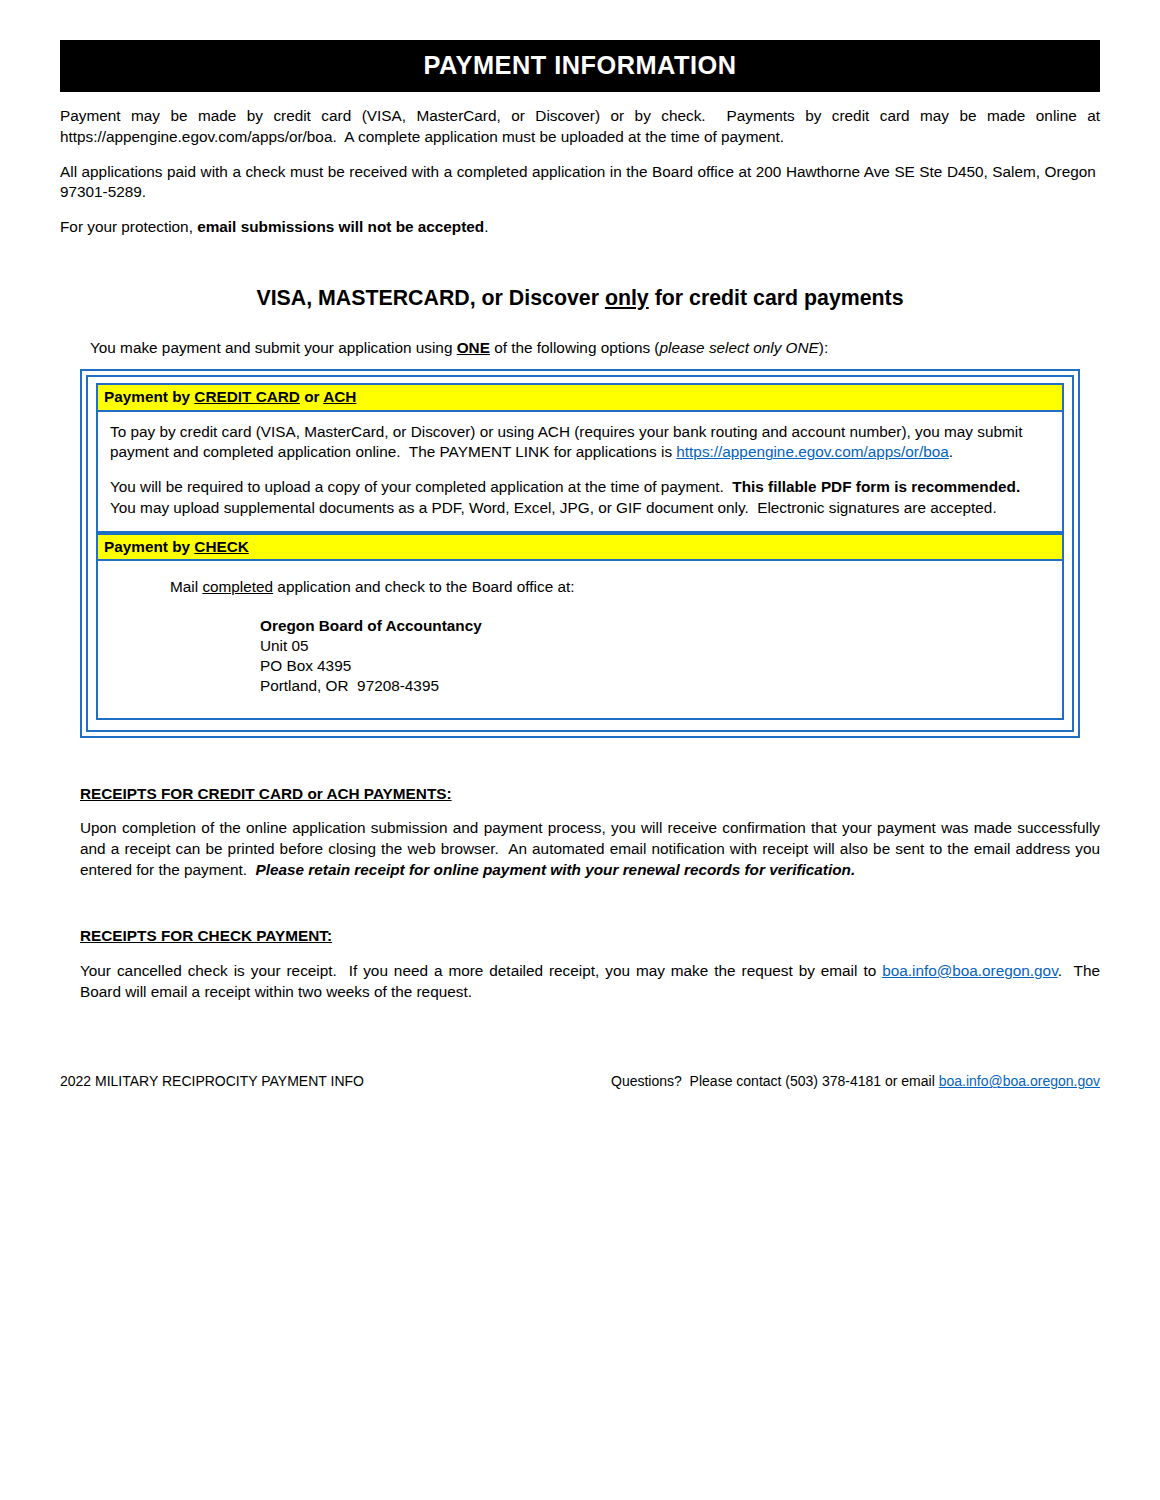PAYMENT INFORMATION
Payment may be made by credit card (VISA, MasterCard, or Discover) or by check. Payments by credit card may be made online at https://appengine.egov.com/apps/or/boa. A complete application must be uploaded at the time of payment.
All applications paid with a check must be received with a completed application in the Board office at 200 Hawthorne Ave SE Ste D450, Salem, Oregon 97301-5289.
For your protection, email submissions will not be accepted.
VISA, MASTERCARD, or Discover only for credit card payments
You make payment and submit your application using ONE of the following options (please select only ONE):
Payment by CREDIT CARD or ACH
To pay by credit card (VISA, MasterCard, or Discover) or using ACH (requires your bank routing and account number), you may submit payment and completed application online. The PAYMENT LINK for applications is https://appengine.egov.com/apps/or/boa.
You will be required to upload a copy of your completed application at the time of payment. This fillable PDF form is recommended. You may upload supplemental documents as a PDF, Word, Excel, JPG, or GIF document only. Electronic signatures are accepted.
Payment by CHECK
Mail completed application and check to the Board office at:
Oregon Board of Accountancy
Unit 05
PO Box 4395
Portland, OR 97208-4395
RECEIPTS FOR CREDIT CARD or ACH PAYMENTS:
Upon completion of the online application submission and payment process, you will receive confirmation that your payment was made successfully and a receipt can be printed before closing the web browser. An automated email notification with receipt will also be sent to the email address you entered for the payment. Please retain receipt for online payment with your renewal records for verification.
RECEIPTS FOR CHECK PAYMENT:
Your cancelled check is your receipt. If you need a more detailed receipt, you may make the request by email to boa.info@boa.oregon.gov. The Board will email a receipt within two weeks of the request.
2022 MILITARY RECIPROCITY PAYMENT INFO
Questions? Please contact (503) 378-4181 or email boa.info@boa.oregon.gov